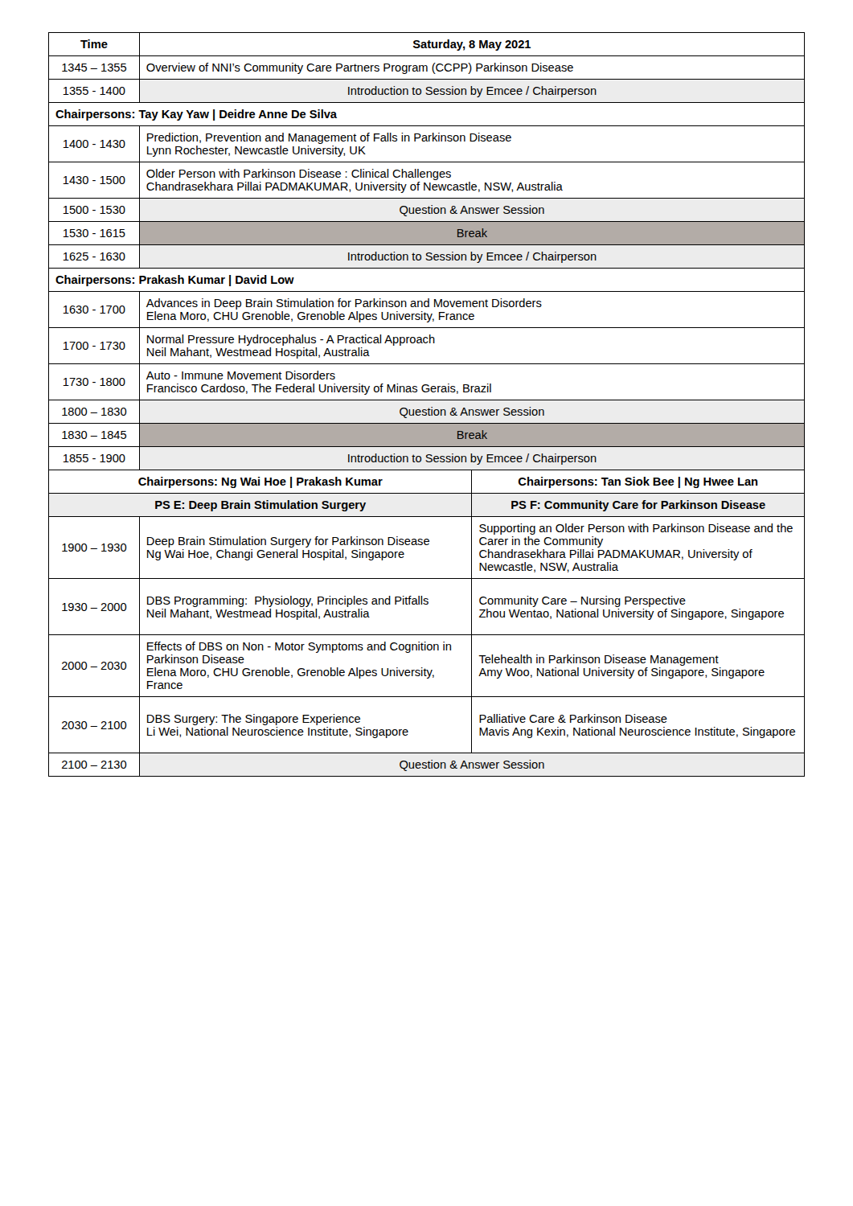| Time | Saturday, 8 May 2021 |
| 1345 – 1355 | Overview of NNI’s Community Care Partners Program (CCPP) Parkinson Disease |
| 1355 - 1400 | Introduction to Session by Emcee / Chairperson |
| Chairpersons: Tay Kay Yaw / Deidre Anne De Silva |
| 1400 - 1430 | Prediction, Prevention and Management of Falls in Parkinson Disease Lynn Rochester, Newcastle University, UK |
| 1430 - 1500 | Older Person with Parkinson Disease : Clinical Challenges Chandrasekhara Pillai PADMAKUMAR, University of Newcastle, NSW, Australia |
| 1500 - 1530 | Question & Answer Session |
| 1530 - 1615 | Break |
| 1625 - 1630 | Introduction to Session by Emcee / Chairperson |
| Chairpersons: Prakash Kumar / David Low |
| 1630 - 1700 | Advances in Deep Brain Stimulation for Parkinson and Movement Disorders Elena Moro, CHU Grenoble, Grenoble Alpes University, France |
| 1700 - 1730 | Normal Pressure Hydrocephalus - A Practical Approach Neil Mahant, Westmead Hospital, Australia |
| 1730 - 1800 | Auto - Immune Movement Disorders Francisco Cardoso, The Federal University of Minas Gerais, Brazil |
| 1800 – 1830 | Question & Answer Session |
| 1830 – 1845 | Break |
| 1855 - 1900 | Introduction to Session by Emcee / Chairperson |
| Chairpersons: Ng Wai Hoe / Prakash Kumar | Chairpersons: Tan Siok Bee / Ng Hwee Lan |
| PS E: Deep Brain Stimulation Surgery | PS F: Community Care for Parkinson Disease |
| 1900 – 1930 | Deep Brain Stimulation Surgery for Parkinson Disease Ng Wai Hoe, Changi General Hospital, Singapore | Supporting an Older Person with Parkinson Disease and the Carer in the Community Chandrasekhara Pillai PADMAKUMAR, University of Newcastle, NSW, Australia |
| 1930 – 2000 | DBS Programming: Physiology, Principles and Pitfalls Neil Mahant, Westmead Hospital, Australia | Community Care – Nursing Perspective Zhou Wentao, National University of Singapore, Singapore |
| 2000 – 2030 | Effects of DBS on Non - Motor Symptoms and Cognition in Parkinson Disease Elena Moro, CHU Grenoble, Grenoble Alpes University, France | Telehealth in Parkinson Disease Management Amy Woo, National University of Singapore, Singapore |
| 2030 – 2100 | DBS Surgery: The Singapore Experience Li Wei, National Neuroscience Institute, Singapore | Palliative Care & Parkinson Disease Mavis Ang Kexin, National Neuroscience Institute, Singapore |
| 2100 – 2130 | Question & Answer Session |